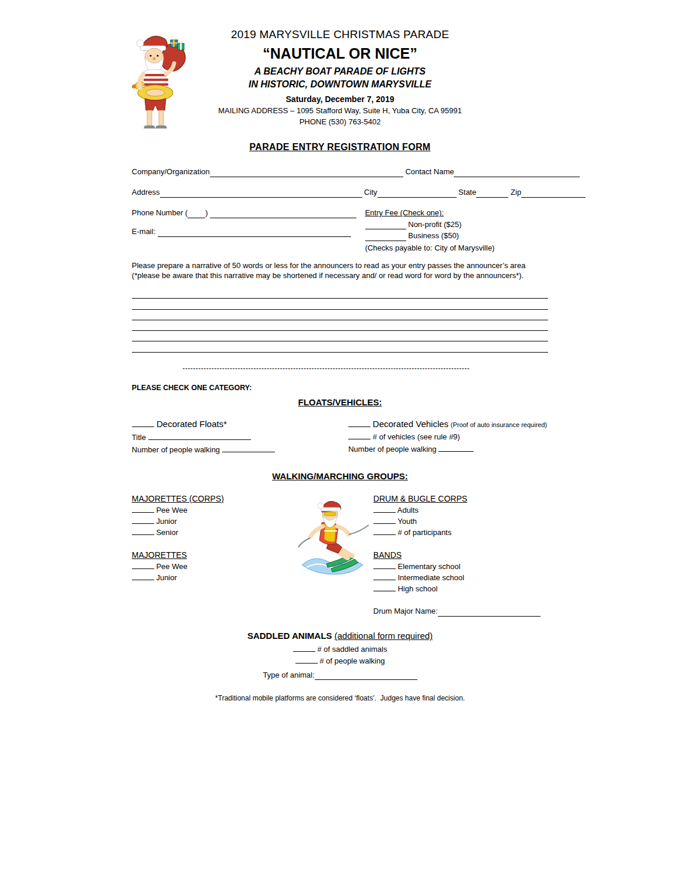2019 MARYSVILLE CHRISTMAS PARADE
“NAUTICAL OR NICE”
A BEACHY BOAT PARADE OF LIGHTS
IN HISTORIC, DOWNTOWN MARYSVILLE
Saturday, December 7, 2019
MAILING ADDRESS – 1095 Stafford Way, Suite H, Yuba City, CA 95991
PHONE (530) 763-5402
PARADE ENTRY REGISTRATION FORM
Company/Organization Contact Name
Address City State Zip
Phone Number ( )
E-mail:
Entry Fee (Check one):
Non-profit ($25)
Business ($50)
(Checks payable to: City of Marysville)
Please prepare a narrative of 50 words or less for the announcers to read as your entry passes the announcer’s area (*please be aware that this narrative may be shortened if necessary and/ or read word for word by the announcers*).
-------------------------------------------------------------------------------------------------------------
PLEASE CHECK ONE CATEGORY:
FLOATS/VEHICLES:
Decorated Floats*
Title
Number of people walking
Decorated Vehicles (Proof of auto insurance required)
# of vehicles (see rule #9)
Number of people walking
WALKING/MARCHING GROUPS:
MAJORETTES (CORPS)
Pee Wee
Junior
Senior
MAJORETTES
Pee Wee
Junior
DRUM & BUGLE CORPS
Adults
Youth
# of participants
BANDS
Elementary school
Intermediate school
High school
Drum Major Name:
SADDLED ANIMALS (additional form required)
# of saddled animals
# of people walking
Type of animal:
*Traditional mobile platforms are considered ‘floats’. Judges have final decision.